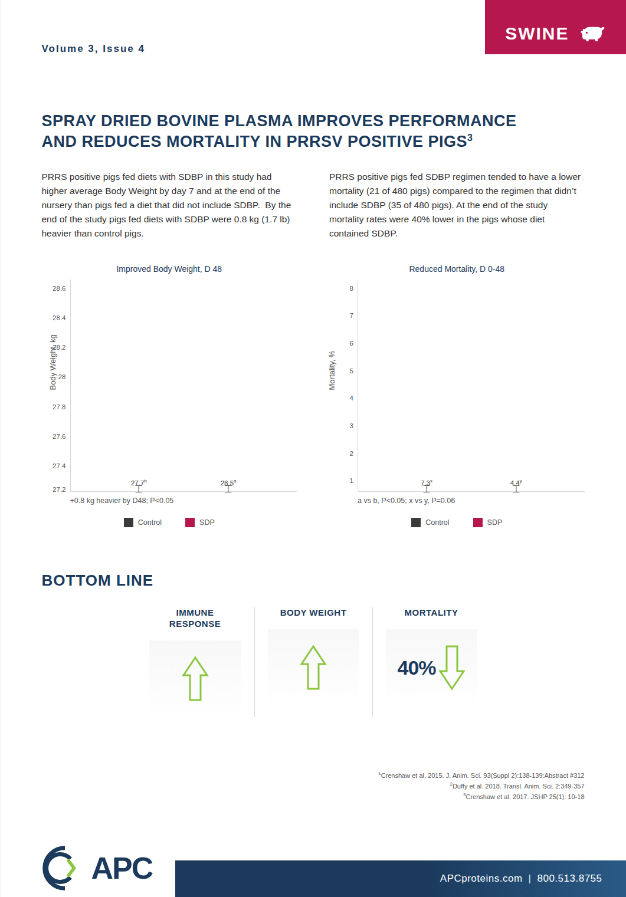Volume 3, Issue 4
SWINE
Spray Dried Bovine Plasma Improves Performance
and Reduces Mortality in PRRSV Positive Pigs3
PRRS positive pigs fed diets with SDBP in this study had higher average Body Weight by day 7 and at the end of the nursery than pigs fed a diet that did not include SDBP. By the end of the study pigs fed diets with SDBP were 0.8 kg (1.7 lb) heavier than control pigs.
PRRS positive pigs fed SDBP regimen tended to have a lower mortality (21 of 480 pigs) compared to the regimen that didn’t include SDBP (35 of 480 pigs). At the end of the study mortality rates were 40% lower in the pigs whose diet contained SDBP.
Improved Body Weight, D 48
Body Weight, kg
28.6 28.4 28.2 28 27.8 27.6 27.4 27.2
27.7b
28.5a
+0.8 kg heavier by D48; P<0.05
Control
SDP
Reduced Mortality, D 0-48
Mortality, %
8 7 6 5 4 3 2 1
7.3x
4.4y
a vs b, P<0.05; x vs y, P=0.06
Control
SDP
Bottom Line
Immune
Response
Body Weight
Mortality
40%
1Crenshaw et al. 2015. J. Anim. Sci. 93(Suppl 2):138-139:Abstract #312
2Duffy et al. 2018. Transl. Anim. Sci. 2:349-357
3Crenshaw et al. 2017. JSHP 25(1): 10-18
APCproteins.com | 800.513.8755
APC